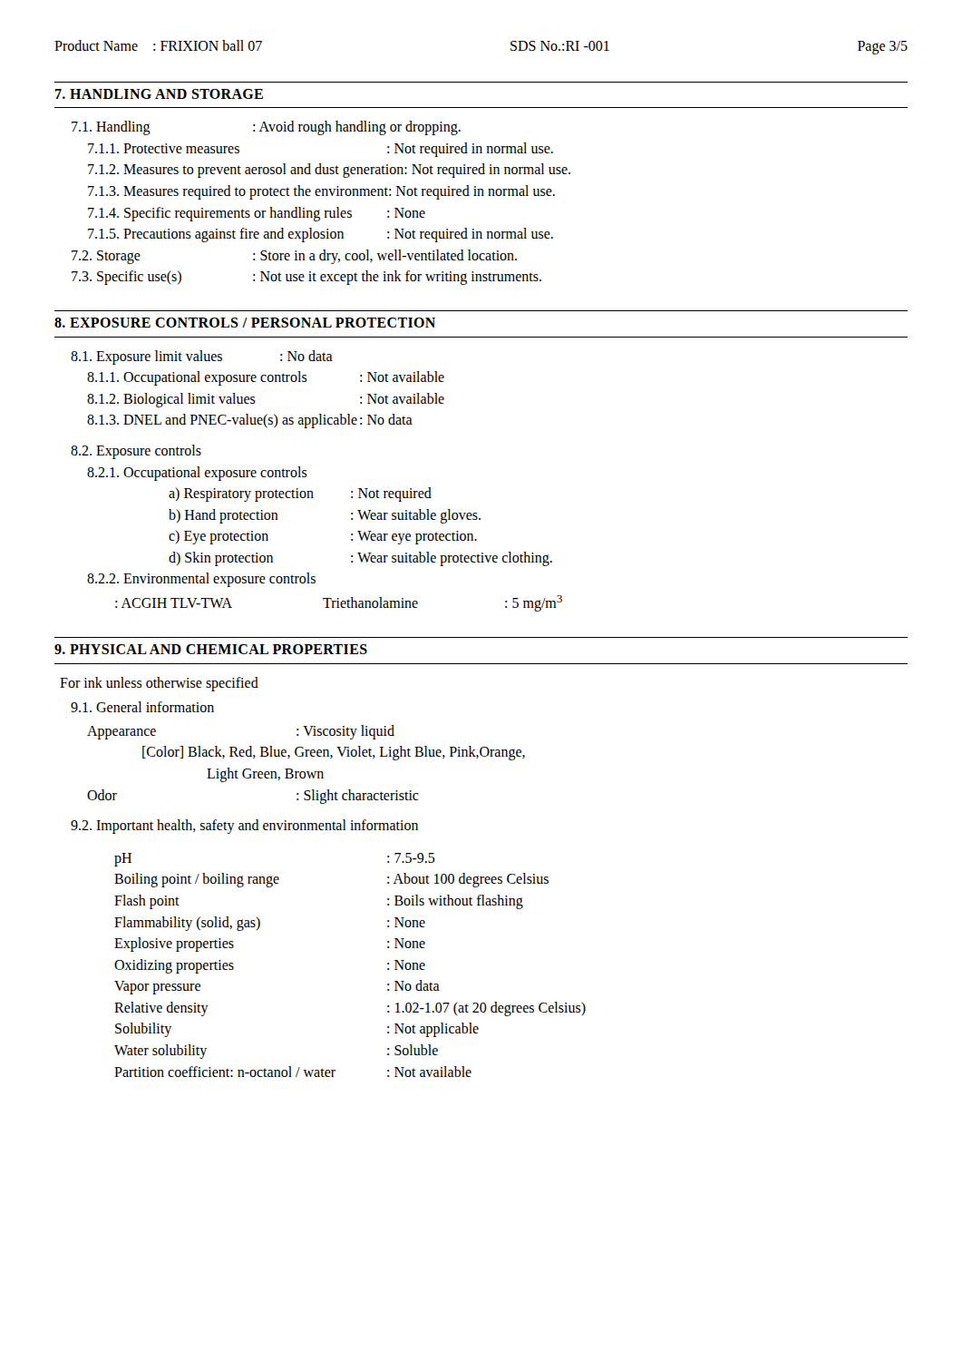Product Name : FRIXION ball 07
SDS No.:RI -001
Page 3/5
7. HANDLING AND STORAGE
7.1. Handling : Avoid rough handling or dropping.
7.1.1. Protective measures : Not required in normal use.
7.1.2. Measures to prevent aerosol and dust generation : Not required in normal use.
7.1.3. Measures required to protect the environment : Not required in normal use.
7.1.4. Specific requirements or handling rules : None
7.1.5. Precautions against fire and explosion : Not required in normal use.
7.2. Storage : Store in a dry, cool, well-ventilated location.
7.3. Specific use(s) : Not use it except the ink for writing instruments.
8. EXPOSURE CONTROLS / PERSONAL PROTECTION
8.1. Exposure limit values : No data
8.1.1. Occupational exposure controls : Not available
8.1.2. Biological limit values : Not available
8.1.3. DNEL and PNEC-value(s) as applicable : No data
8.2. Exposure controls
8.2.1. Occupational exposure controls
a) Respiratory protection : Not required
b) Hand protection : Wear suitable gloves.
c) Eye protection : Wear eye protection.
d) Skin protection : Wear suitable protective clothing.
8.2.2. Environmental exposure controls
: ACGIH TLV-TWA Triethanolamine : 5 mg/m3
9. PHYSICAL AND CHEMICAL PROPERTIES
For ink unless otherwise specified
9.1. General information
Appearance : Viscosity liquid
[Color] Black, Red, Blue, Green, Violet, Light Blue, Pink,Orange,
Light Green, Brown
Odor : Slight characteristic
9.2. Important health, safety and environmental information
pH : 7.5-9.5
Boiling point / boiling range : About 100 degrees Celsius
Flash point : Boils without flashing
Flammability (solid, gas) : None
Explosive properties : None
Oxidizing properties : None
Vapor pressure : No data
Relative density : 1.02-1.07 (at 20 degrees Celsius)
Solubility : Not applicable
Water solubility : Soluble
Partition coefficient: n-octanol / water : Not available